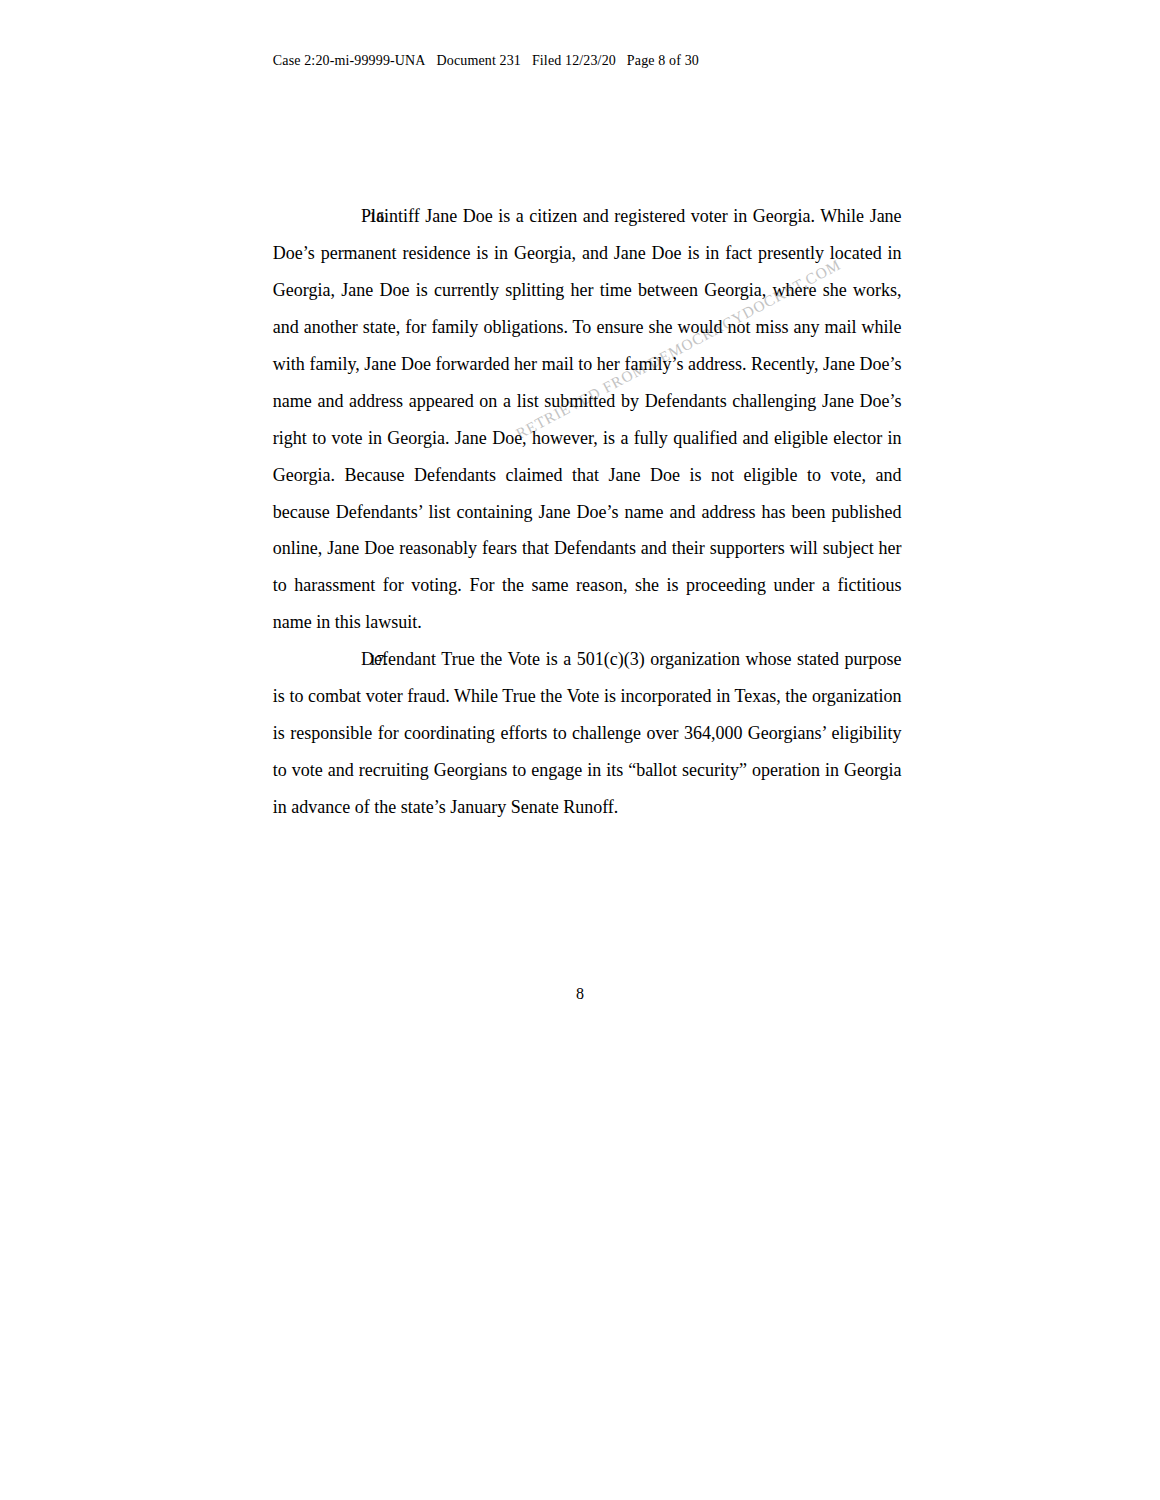Case 2:20-mi-99999-UNA Document 231 Filed 12/23/20 Page 8 of 30
RETRIEVED FROM DEMOCRACYDOCKET.COM
16. Plaintiff Jane Doe is a citizen and registered voter in Georgia. While Jane Doe’s permanent residence is in Georgia, and Jane Doe is in fact presently located in Georgia, Jane Doe is currently splitting her time between Georgia, where she works, and another state, for family obligations. To ensure she would not miss any mail while with family, Jane Doe forwarded her mail to her family’s address. Recently, Jane Doe’s name and address appeared on a list submitted by Defendants challenging Jane Doe’s right to vote in Georgia. Jane Doe, however, is a fully qualified and eligible elector in Georgia. Because Defendants claimed that Jane Doe is not eligible to vote, and because Defendants’ list containing Jane Doe’s name and address has been published online, Jane Doe reasonably fears that Defendants and their supporters will subject her to harassment for voting. For the same reason, she is proceeding under a fictitious name in this lawsuit.
17. Defendant True the Vote is a 501(c)(3) organization whose stated purpose is to combat voter fraud. While True the Vote is incorporated in Texas, the organization is responsible for coordinating efforts to challenge over 364,000 Georgians’ eligibility to vote and recruiting Georgians to engage in its “ballot security” operation in Georgia in advance of the state’s January Senate Runoff.
8